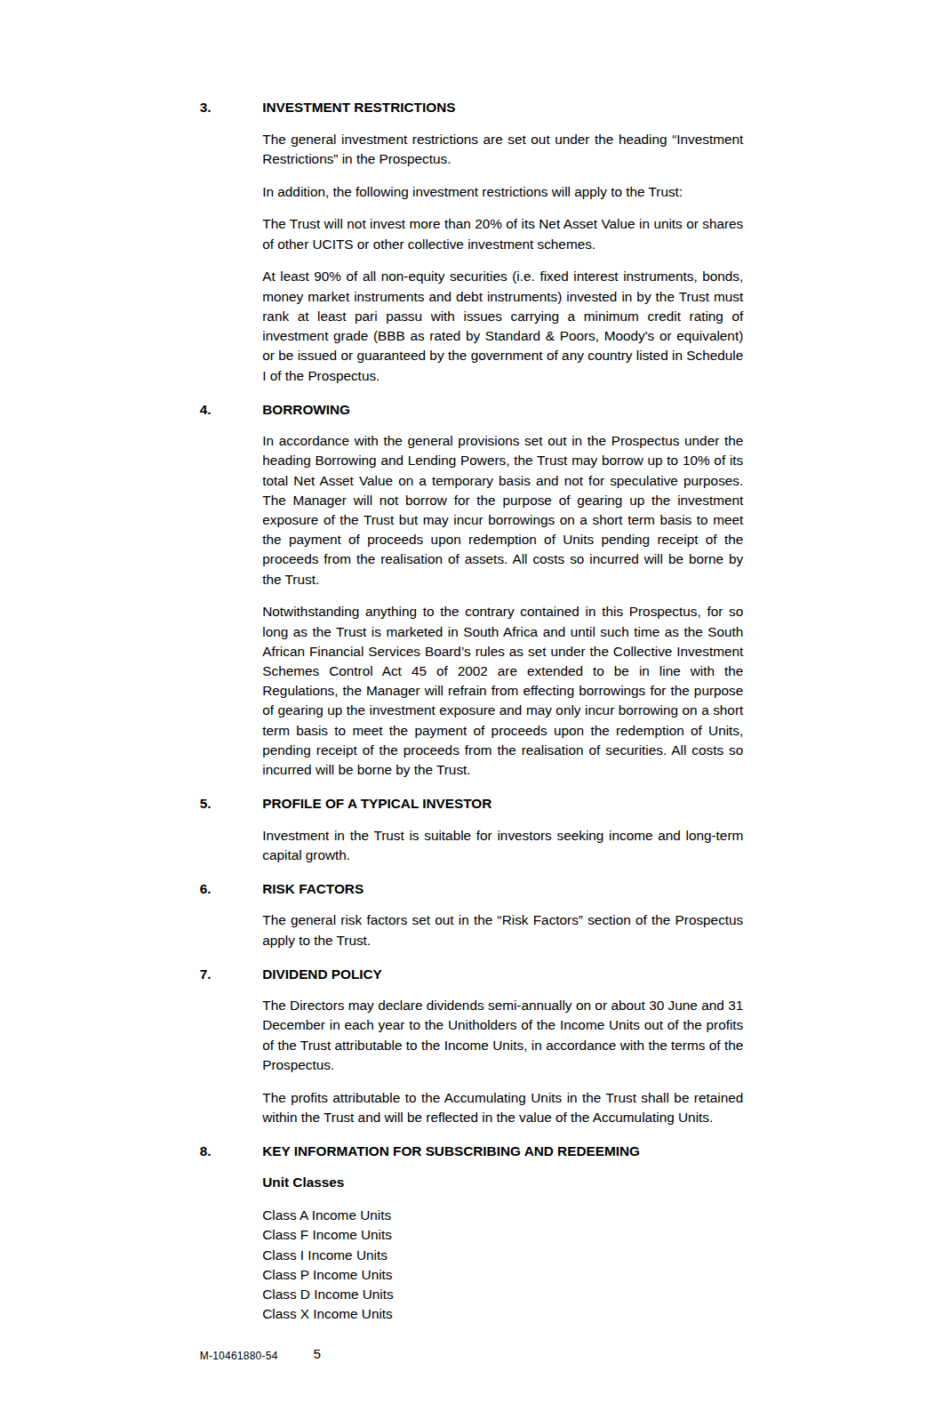3. Investment Restrictions
The general investment restrictions are set out under the heading “Investment Restrictions” in the Prospectus.
In addition, the following investment restrictions will apply to the Trust:
The Trust will not invest more than 20% of its Net Asset Value in units or shares of other UCITS or other collective investment schemes.
At least 90% of all non-equity securities (i.e. fixed interest instruments, bonds, money market instruments and debt instruments) invested in by the Trust must rank at least pari passu with issues carrying a minimum credit rating of investment grade (BBB as rated by Standard & Poors, Moody's or equivalent) or be issued or guaranteed by the government of any country listed in Schedule I of the Prospectus.
4. Borrowing
In accordance with the general provisions set out in the Prospectus under the heading Borrowing and Lending Powers, the Trust may borrow up to 10% of its total Net Asset Value on a temporary basis and not for speculative purposes. The Manager will not borrow for the purpose of gearing up the investment exposure of the Trust but may incur borrowings on a short term basis to meet the payment of proceeds upon redemption of Units pending receipt of the proceeds from the realisation of assets. All costs so incurred will be borne by the Trust.
Notwithstanding anything to the contrary contained in this Prospectus, for so long as the Trust is marketed in South Africa and until such time as the South African Financial Services Board’s rules as set under the Collective Investment Schemes Control Act 45 of 2002 are extended to be in line with the Regulations, the Manager will refrain from effecting borrowings for the purpose of gearing up the investment exposure and may only incur borrowing on a short term basis to meet the payment of proceeds upon the redemption of Units, pending receipt of the proceeds from the realisation of securities. All costs so incurred will be borne by the Trust.
5. Profile of a Typical Investor
Investment in the Trust is suitable for investors seeking income and long-term capital growth.
6. Risk Factors
The general risk factors set out in the “Risk Factors” section of the Prospectus apply to the Trust.
7. Dividend Policy
The Directors may declare dividends semi-annually on or about 30 June and 31 December in each year to the Unitholders of the Income Units out of the profits of the Trust attributable to the Income Units, in accordance with the terms of the Prospectus.
The profits attributable to the Accumulating Units in the Trust shall be retained within the Trust and will be reflected in the value of the Accumulating Units.
8. Key Information for Subscribing and Redeeming
Unit Classes
Class A Income Units
Class F Income Units
Class I Income Units
Class P Income Units
Class D Income Units
Class X Income Units
M-10461880-54 5